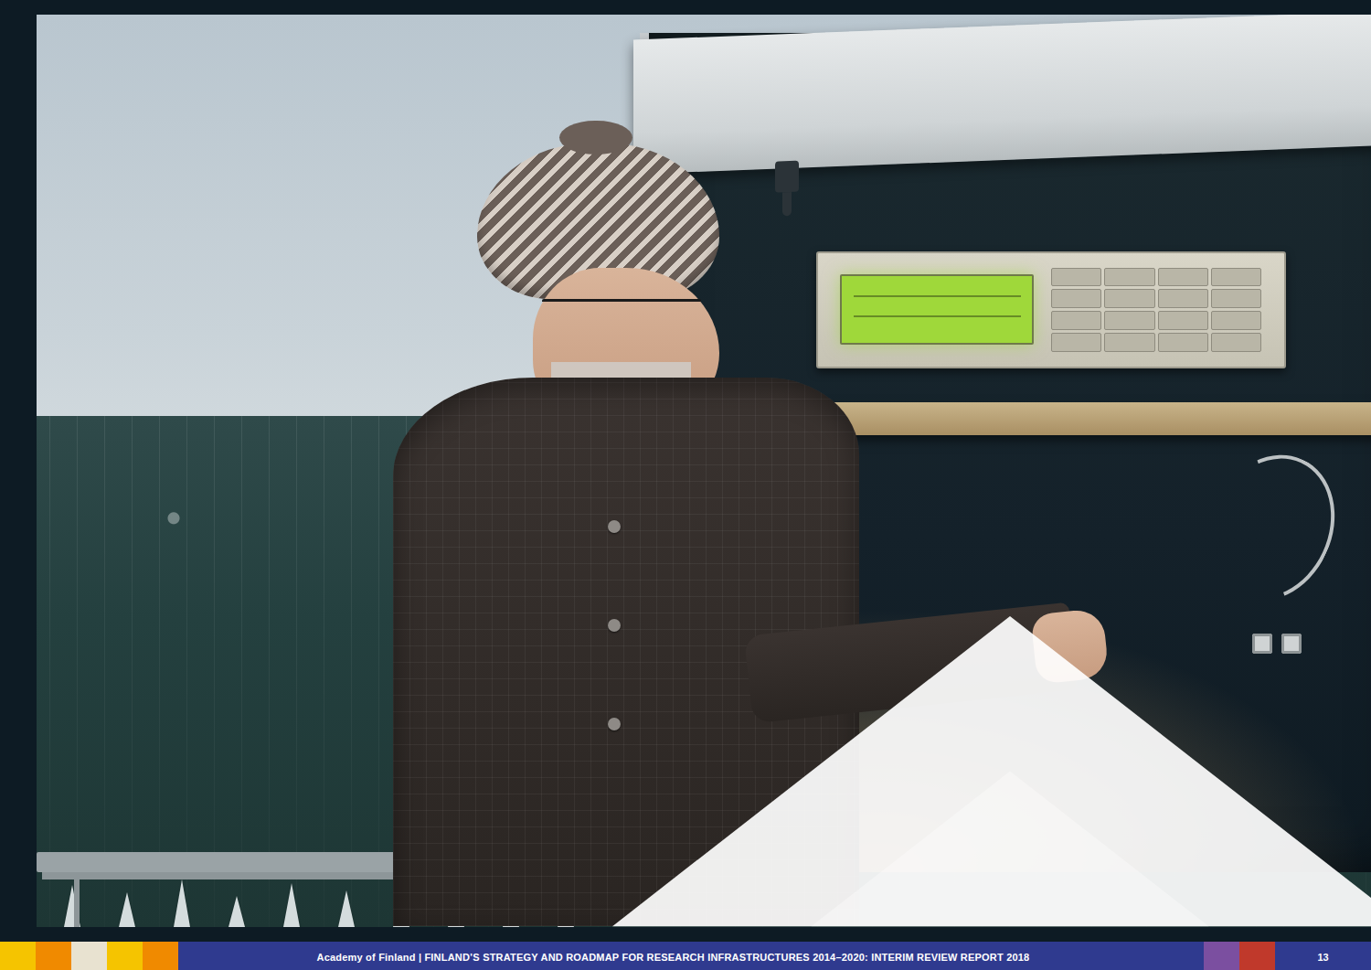Academy of Finland | FINLAND’S STRATEGY AND ROADMAP FOR RESEARCH INFRASTRUCTURES 2014–2020: INTERIM REVIEW REPORT 2018
13